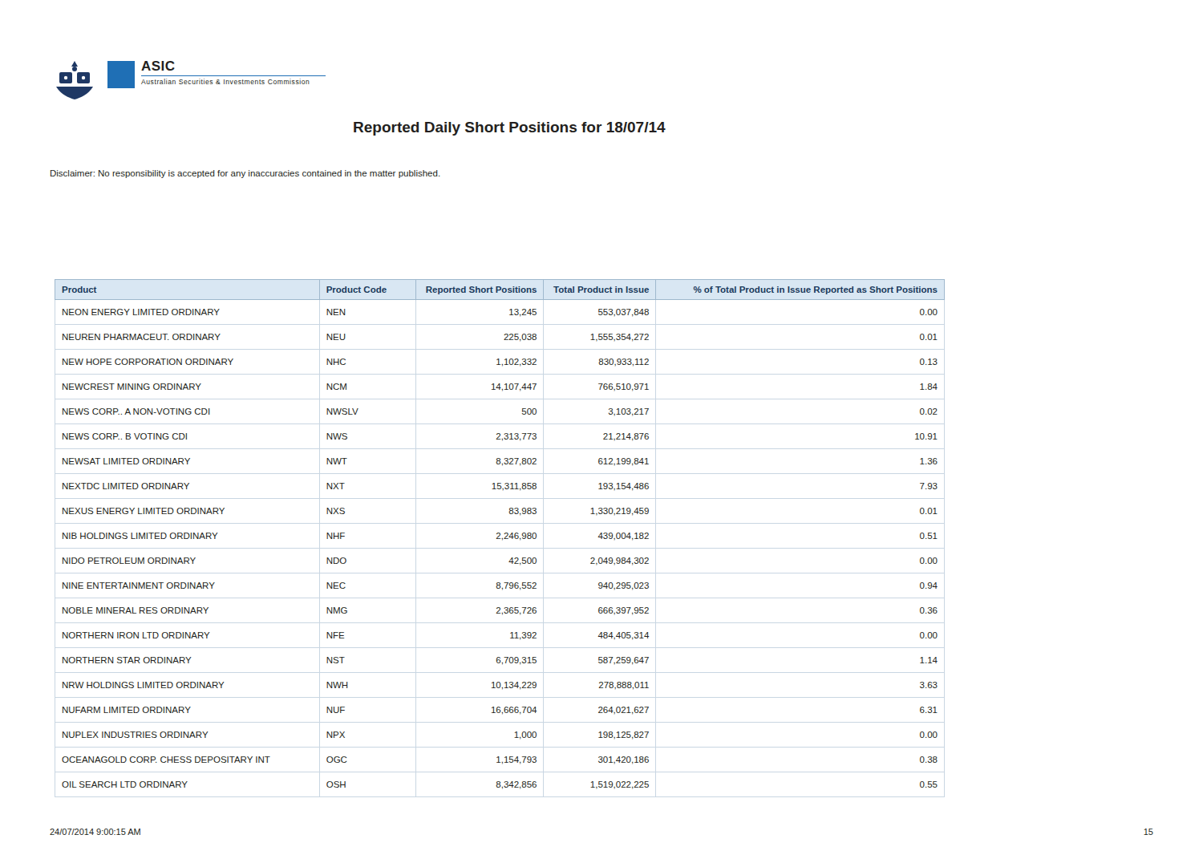ASIC
Australian Securities & Investments Commission
Reported Daily Short Positions for 18/07/14
Disclaimer: No responsibility is accepted for any inaccuracies contained in the matter published.
| Product | Product Code | Reported Short Positions | Total Product in Issue | % of Total Product in Issue Reported as Short Positions |
| --- | --- | --- | --- | --- |
| NEON ENERGY LIMITED ORDINARY | NEN | 13,245 | 553,037,848 | 0.00 |
| NEUREN PHARMACEUT. ORDINARY | NEU | 225,038 | 1,555,354,272 | 0.01 |
| NEW HOPE CORPORATION ORDINARY | NHC | 1,102,332 | 830,933,112 | 0.13 |
| NEWCREST MINING ORDINARY | NCM | 14,107,447 | 766,510,971 | 1.84 |
| NEWS CORP.. A NON-VOTING CDI | NWSLV | 500 | 3,103,217 | 0.02 |
| NEWS CORP.. B VOTING CDI | NWS | 2,313,773 | 21,214,876 | 10.91 |
| NEWSAT LIMITED ORDINARY | NWT | 8,327,802 | 612,199,841 | 1.36 |
| NEXTDC LIMITED ORDINARY | NXT | 15,311,858 | 193,154,486 | 7.93 |
| NEXUS ENERGY LIMITED ORDINARY | NXS | 83,983 | 1,330,219,459 | 0.01 |
| NIB HOLDINGS LIMITED ORDINARY | NHF | 2,246,980 | 439,004,182 | 0.51 |
| NIDO PETROLEUM ORDINARY | NDO | 42,500 | 2,049,984,302 | 0.00 |
| NINE ENTERTAINMENT ORDINARY | NEC | 8,796,552 | 940,295,023 | 0.94 |
| NOBLE MINERAL RES ORDINARY | NMG | 2,365,726 | 666,397,952 | 0.36 |
| NORTHERN IRON LTD ORDINARY | NFE | 11,392 | 484,405,314 | 0.00 |
| NORTHERN STAR ORDINARY | NST | 6,709,315 | 587,259,647 | 1.14 |
| NRW HOLDINGS LIMITED ORDINARY | NWH | 10,134,229 | 278,888,011 | 3.63 |
| NUFARM LIMITED ORDINARY | NUF | 16,666,704 | 264,021,627 | 6.31 |
| NUPLEX INDUSTRIES ORDINARY | NPX | 1,000 | 198,125,827 | 0.00 |
| OCEANAGOLD CORP. CHESS DEPOSITARY INT | OGC | 1,154,793 | 301,420,186 | 0.38 |
| OIL SEARCH LTD ORDINARY | OSH | 8,342,856 | 1,519,022,225 | 0.55 |
24/07/2014 9:00:15 AM
15